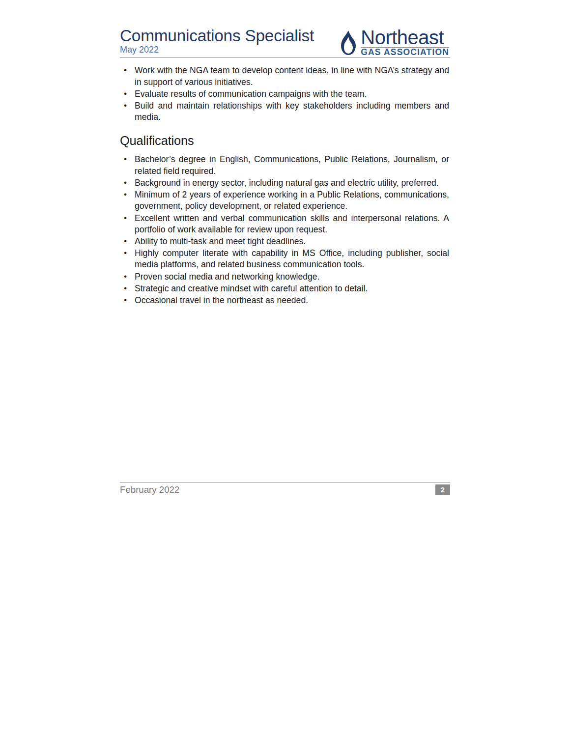Communications Specialist
May 2022
Northeast GAS ASSOCIATION
Work with the NGA team to develop content ideas, in line with NGA’s strategy and in support of various initiatives.
Evaluate results of communication campaigns with the team.
Build and maintain relationships with key stakeholders including members and media.
Qualifications
Bachelor’s degree in English, Communications, Public Relations, Journalism, or related field required.
Background in energy sector, including natural gas and electric utility, preferred.
Minimum of 2 years of experience working in a Public Relations, communications, government, policy development, or related experience.
Excellent written and verbal communication skills and interpersonal relations. A portfolio of work available for review upon request.
Ability to multi-task and meet tight deadlines.
Highly computer literate with capability in MS Office, including publisher, social media platforms, and related business communication tools.
Proven social media and networking knowledge.
Strategic and creative mindset with careful attention to detail.
Occasional travel in the northeast as needed.
February 2022
2